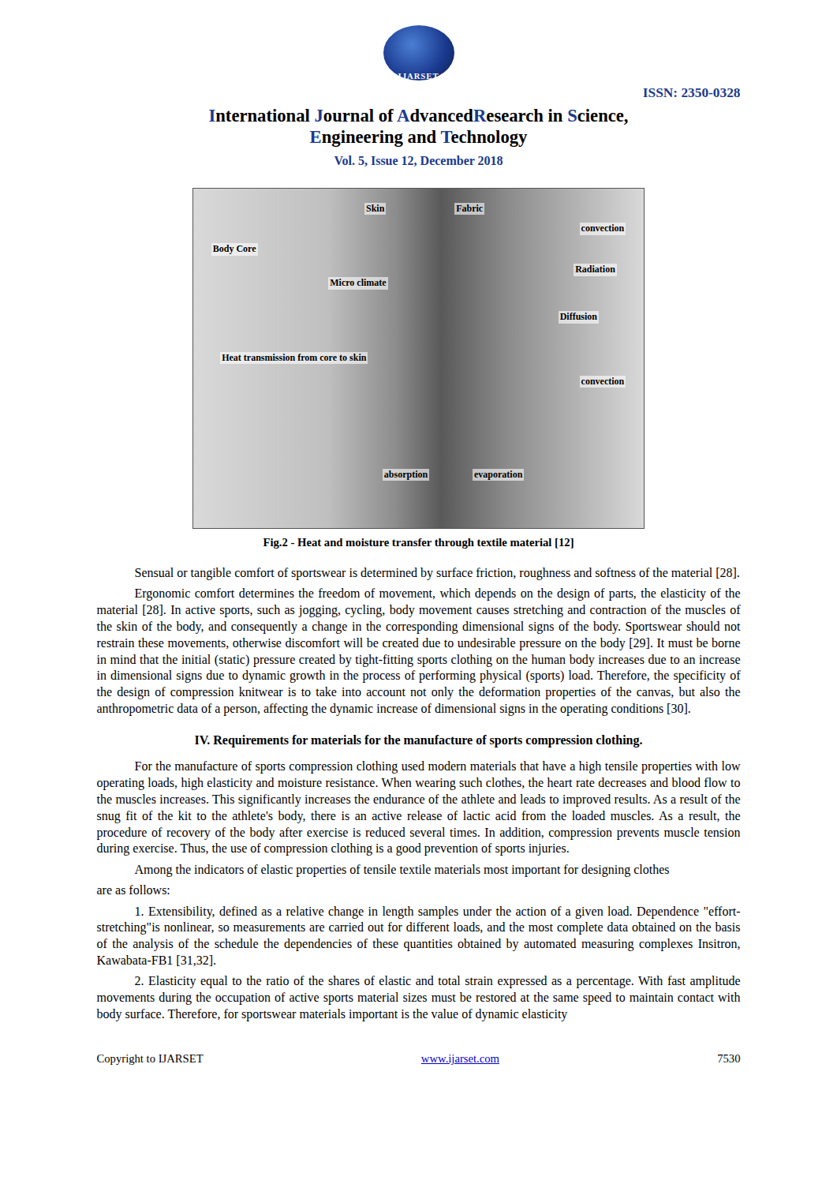ISSN: 2350-0328
International Journal of AdvancedResearch in Science,
Engineering and Technology
Vol. 5, Issue 12, December 2018
Skin Fabric convection Radiation Diffusion convection Body Core Micro climate Heat transmission from core to skin absorption evaporation
Fig.2 - Heat and moisture transfer through textile material [12]
Sensual or tangible comfort of sportswear is determined by surface friction, roughness and softness of the material [28].
Ergonomic comfort determines the freedom of movement, which depends on the design of parts, the elasticity of the material [28]. In active sports, such as jogging, cycling, body movement causes stretching and contraction of the muscles of the skin of the body, and consequently a change in the corresponding dimensional signs of the body. Sportswear should not restrain these movements, otherwise discomfort will be created due to undesirable pressure on the body [29]. It must be borne in mind that the initial (static) pressure created by tight-fitting sports clothing on the human body increases due to an increase in dimensional signs due to dynamic growth in the process of performing physical (sports) load. Therefore, the specificity of the design of compression knitwear is to take into account not only the deformation properties of the canvas, but also the anthropometric data of a person, affecting the dynamic increase of dimensional signs in the operating conditions [30].
IV. Requirements for materials for the manufacture of sports compression clothing.
For the manufacture of sports compression clothing used modern materials that have a high tensile properties with low operating loads, high elasticity and moisture resistance. When wearing such clothes, the heart rate decreases and blood flow to the muscles increases. This significantly increases the endurance of the athlete and leads to improved results. As a result of the snug fit of the kit to the athlete's body, there is an active release of lactic acid from the loaded muscles. As a result, the procedure of recovery of the body after exercise is reduced several times. In addition, compression prevents muscle tension during exercise. Thus, the use of compression clothing is a good prevention of sports injuries.
Among the indicators of elastic properties of tensile textile materials most important for designing clothes
are as follows:
1. Extensibility, defined as a relative change in length samples under the action of a given load. Dependence "effort-stretching"is nonlinear, so measurements are carried out for different loads, and the most complete data obtained on the basis of the analysis of the schedule the dependencies of these quantities obtained by automated measuring complexes Insitron, Kawabata-FB1 [31,32].
2. Elasticity equal to the ratio of the shares of elastic and total strain expressed as a percentage. With fast amplitude movements during the occupation of active sports material sizes must be restored at the same speed to maintain contact with body surface. Therefore, for sportswear materials important is the value of dynamic elasticity
Copyright to IJARSET
www.ijarset.com
7530